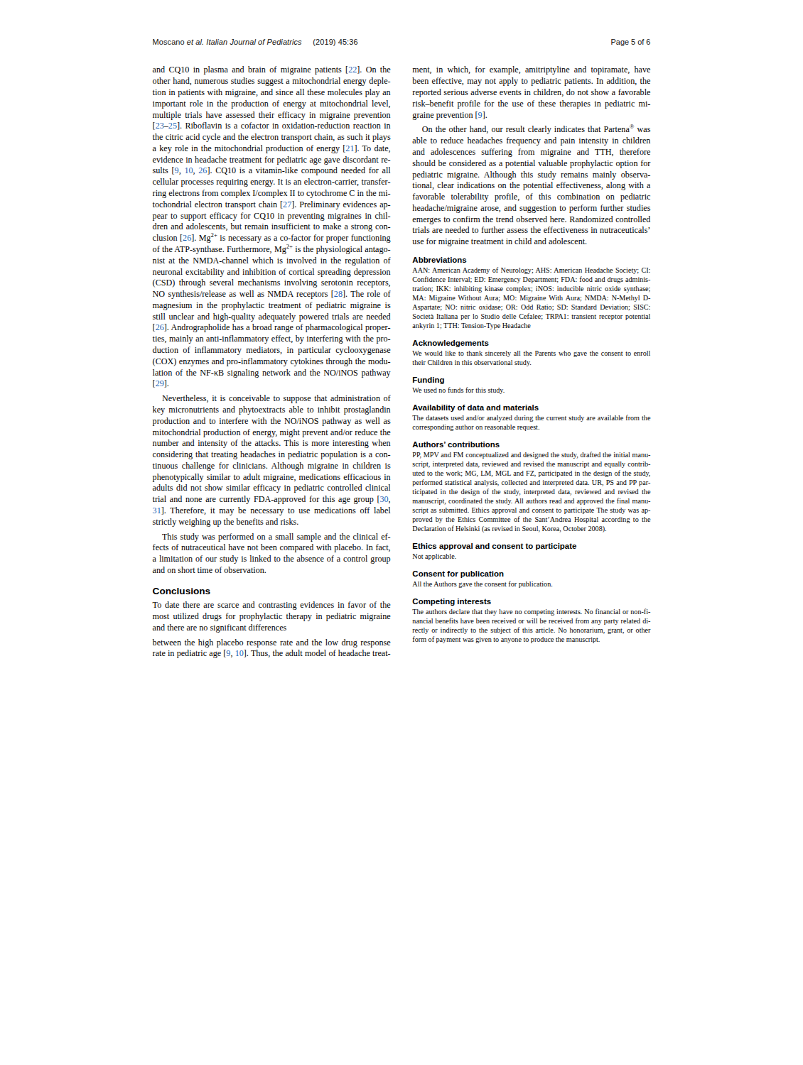Moscano et al. Italian Journal of Pediatrics (2019) 45:36
Page 5 of 6
and CQ10 in plasma and brain of migraine patients [22]. On the other hand, numerous studies suggest a mitochondrial energy depletion in patients with migraine, and since all these molecules play an important role in the production of energy at mitochondrial level, multiple trials have assessed their efficacy in migraine prevention [23–25]. Riboflavin is a cofactor in oxidation-reduction reaction in the citric acid cycle and the electron transport chain, as such it plays a key role in the mitochondrial production of energy [21]. To date, evidence in headache treatment for pediatric age gave discordant results [9, 10, 26]. CQ10 is a vitamin-like compound needed for all cellular processes requiring energy. It is an electron-carrier, transferring electrons from complex I/complex II to cytochrome C in the mitochondrial electron transport chain [27]. Preliminary evidences appear to support efficacy for CQ10 in preventing migraines in children and adolescents, but remain insufficient to make a strong conclusion [26]. Mg2+ is necessary as a co-factor for proper functioning of the ATP-synthase. Furthermore, Mg2+ is the physiological antagonist at the NMDA-channel which is involved in the regulation of neuronal excitability and inhibition of cortical spreading depression (CSD) through several mechanisms involving serotonin receptors, NO synthesis/release as well as NMDA receptors [28]. The role of magnesium in the prophylactic treatment of pediatric migraine is still unclear and high-quality adequately powered trials are needed [26]. Andrographolide has a broad range of pharmacological properties, mainly an anti-inflammatory effect, by interfering with the production of inflammatory mediators, in particular cyclooxygenase (COX) enzymes and pro-inflammatory cytokines through the modulation of the NF-κB signaling network and the NO/iNOS pathway [29].
Nevertheless, it is conceivable to suppose that administration of key micronutrients and phytoextracts able to inhibit prostaglandin production and to interfere with the NO/iNOS pathway as well as mitochondrial production of energy, might prevent and/or reduce the number and intensity of the attacks. This is more interesting when considering that treating headaches in pediatric population is a continuous challenge for clinicians. Although migraine in children is phenotypically similar to adult migraine, medications efficacious in adults did not show similar efficacy in pediatric controlled clinical trial and none are currently FDA-approved for this age group [30, 31]. Therefore, it may be necessary to use medications off label strictly weighing up the benefits and risks.
This study was performed on a small sample and the clinical effects of nutraceutical have not been compared with placebo. In fact, a limitation of our study is linked to the absence of a control group and on short time of observation.
Conclusions
To date there are scarce and contrasting evidences in favor of the most utilized drugs for prophylactic therapy in pediatric migraine and there are no significant differences
between the high placebo response rate and the low drug response rate in pediatric age [9, 10]. Thus, the adult model of headache treatment, in which, for example, amitriptyline and topiramate, have been effective, may not apply to pediatric patients. In addition, the reported serious adverse events in children, do not show a favorable risk–benefit profile for the use of these therapies in pediatric migraine prevention [9].
On the other hand, our result clearly indicates that Partena® was able to reduce headaches frequency and pain intensity in children and adolescences suffering from migraine and TTH, therefore should be considered as a potential valuable prophylactic option for pediatric migraine. Although this study remains mainly observational, clear indications on the potential effectiveness, along with a favorable tolerability profile, of this combination on pediatric headache/migraine arose, and suggestion to perform further studies emerges to confirm the trend observed here. Randomized controlled trials are needed to further assess the effectiveness in nutraceuticals’ use for migraine treatment in child and adolescent.
Abbreviations
AAN: American Academy of Neurology; AHS: American Headache Society; CI: Confidence Interval; ED: Emergency Department; FDA: food and drugs administration; IKK: inhibiting kinase complex; iNOS: inducible nitric oxide synthase; MA: Migraine Without Aura; MO: Migraine With Aura; NMDA: N-Methyl D-Aspartate; NO: nitric oxidase; OR: Odd Ratio; SD: Standard Deviation; SISC: Società Italiana per lo Studio delle Cefalee; TRPA1: transient receptor potential ankyrin 1; TTH: Tension-Type Headache
Acknowledgements
We would like to thank sincerely all the Parents who gave the consent to enroll their Children in this observational study.
Funding
We used no funds for this study.
Availability of data and materials
The datasets used and/or analyzed during the current study are available from the corresponding author on reasonable request.
Authors’ contributions
PP, MPV and FM conceptualized and designed the study, drafted the initial manuscript, interpreted data, reviewed and revised the manuscript and equally contributed to the work; MG, LM, MGL and FZ, participated in the design of the study, performed statistical analysis, collected and interpreted data. UR, PS and PP participated in the design of the study, interpreted data, reviewed and revised the manuscript, coordinated the study. All authors read and approved the final manuscript as submitted. Ethics approval and consent to participate The study was approved by the Ethics Committee of the Sant’Andrea Hospital according to the Declaration of Helsinki (as revised in Seoul, Korea, October 2008).
Ethics approval and consent to participate
Not applicable.
Consent for publication
All the Authors gave the consent for publication.
Competing interests
The authors declare that they have no competing interests. No financial or non-financial benefits have been received or will be received from any party related directly or indirectly to the subject of this article. No honorarium, grant, or other form of payment was given to anyone to produce the manuscript.